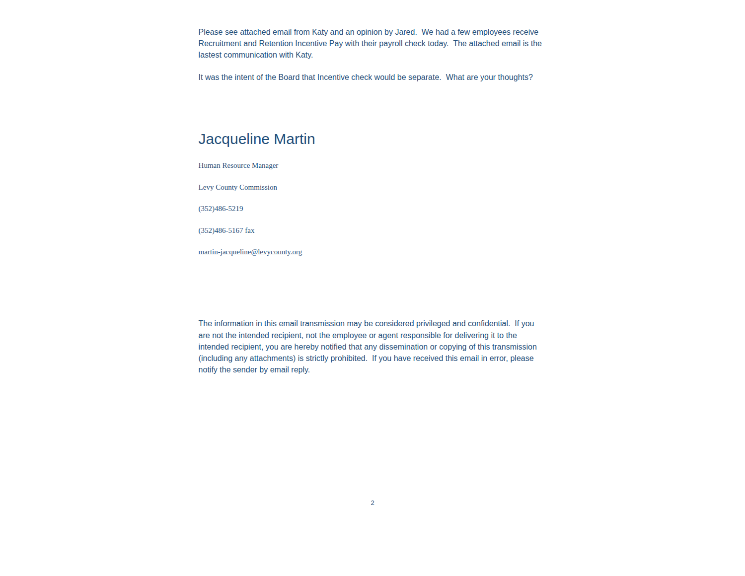Please see attached email from Katy and an opinion by Jared. We had a few employees receive Recruitment and Retention Incentive Pay with their payroll check today. The attached email is the lastest communication with Katy.
It was the intent of the Board that Incentive check would be separate. What are your thoughts?
Jacqueline Martin
Human Resource Manager
Levy County Commission
(352)486-5219
(352)486-5167 fax
martin-jacqueline@levycounty.org
The information in this email transmission may be considered privileged and confidential. If you are not the intended recipient, not the employee or agent responsible for delivering it to the intended recipient, you are hereby notified that any dissemination or copying of this transmission (including any attachments) is strictly prohibited. If you have received this email in error, please notify the sender by email reply.
2